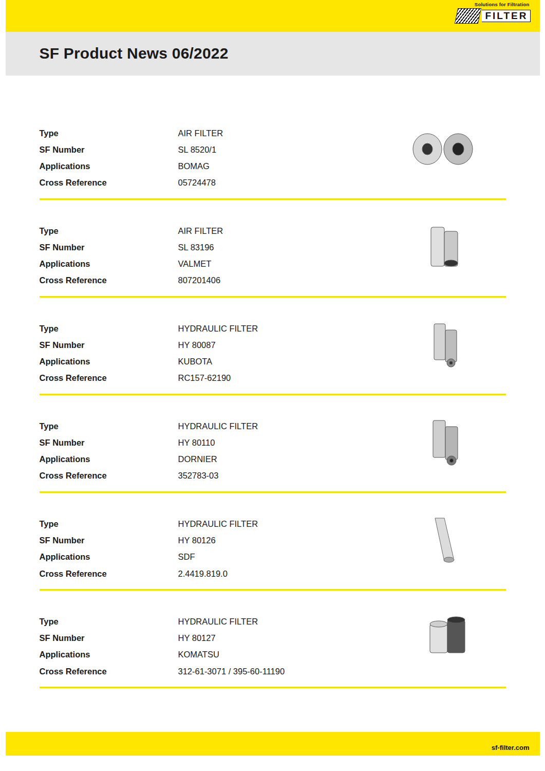Solutions for Filtration FILTER
SF Product News 06/2022
| Type | AIR FILTER | |
| SF Number | SL 8520/1 |
| Applications | BOMAG |
| Cross Reference | 05724478 |
| Type | AIR FILTER | |
| SF Number | SL 83196 |
| Applications | VALMET |
| Cross Reference | 807201406 |
| Type | HYDRAULIC FILTER | |
| SF Number | HY 80087 |
| Applications | KUBOTA |
| Cross Reference | RC157-62190 |
| Type | HYDRAULIC FILTER | |
| SF Number | HY 80110 |
| Applications | DORNIER |
| Cross Reference | 352783-03 |
| Type | HYDRAULIC FILTER | |
| SF Number | HY 80126 |
| Applications | SDF |
| Cross Reference | 2.4419.819.0 |
| Type | HYDRAULIC FILTER | |
| SF Number | HY 80127 |
| Applications | KOMATSU |
| Cross Reference | 312-61-3071 / 395-60-11190 |
sf-filter.com